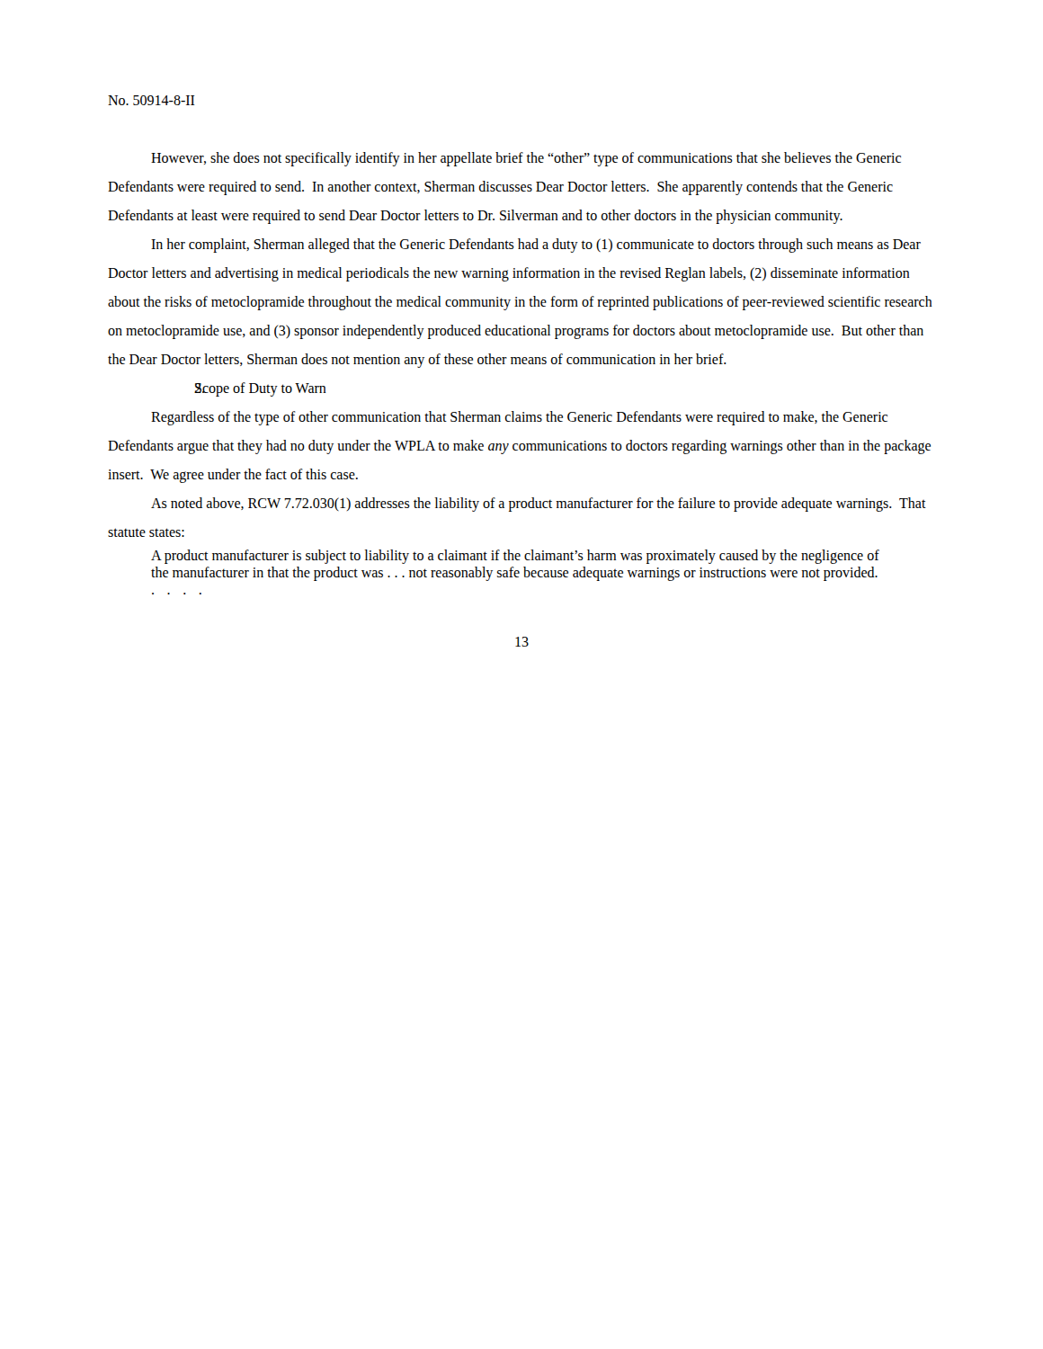No. 50914-8-II
However, she does not specifically identify in her appellate brief the “other” type of communications that she believes the Generic Defendants were required to send. In another context, Sherman discusses Dear Doctor letters. She apparently contends that the Generic Defendants at least were required to send Dear Doctor letters to Dr. Silverman and to other doctors in the physician community.
In her complaint, Sherman alleged that the Generic Defendants had a duty to (1) communicate to doctors through such means as Dear Doctor letters and advertising in medical periodicals the new warning information in the revised Reglan labels, (2) disseminate information about the risks of metoclopramide throughout the medical community in the form of reprinted publications of peer-reviewed scientific research on metoclopramide use, and (3) sponsor independently produced educational programs for doctors about metoclopramide use. But other than the Dear Doctor letters, Sherman does not mention any of these other means of communication in her brief.
2. Scope of Duty to Warn
Regardless of the type of other communication that Sherman claims the Generic Defendants were required to make, the Generic Defendants argue that they had no duty under the WPLA to make any communications to doctors regarding warnings other than in the package insert. We agree under the fact of this case.
As noted above, RCW 7.72.030(1) addresses the liability of a product manufacturer for the failure to provide adequate warnings. That statute states:
A product manufacturer is subject to liability to a claimant if the claimant’s harm was proximately caused by the negligence of the manufacturer in that the product was . . . not reasonably safe because adequate warnings or instructions were not provided.
. . . .
13